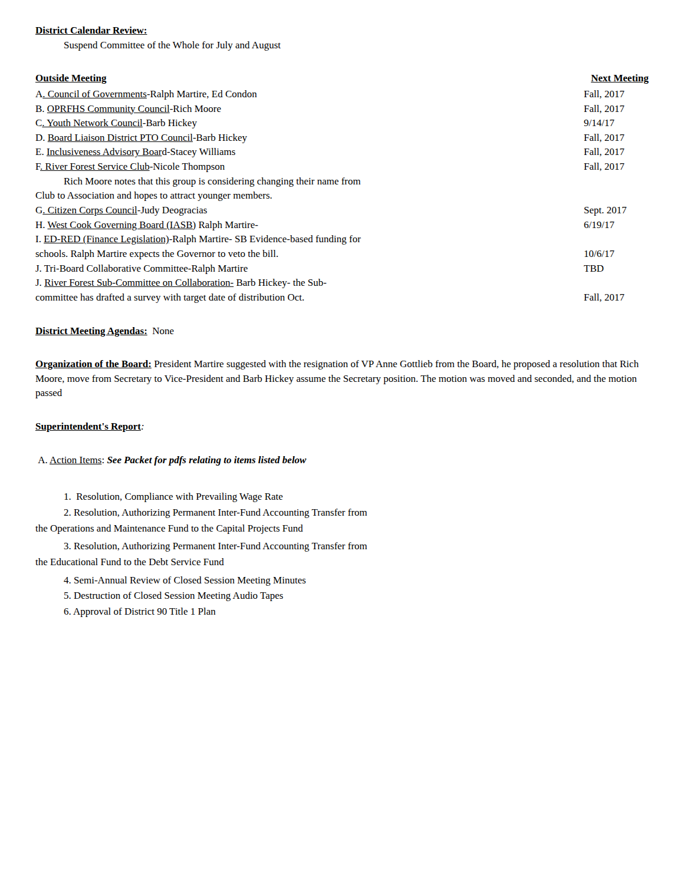District Calendar Review:
Suspend Committee of the Whole for July and August
Outside Meeting Next Meeting
A. Council of Governments-Ralph Martire, Ed Condon Fall, 2017
B. OPRFHS Community Council-Rich Moore Fall, 2017
C. Youth Network Council-Barb Hickey 9/14/17
D. Board Liaison District PTO Council-Barb Hickey Fall, 2017
E. Inclusiveness Advisory Board-Stacey Williams Fall, 2017
F. River Forest Service Club-Nicole Thompson Fall, 2017
Rich Moore notes that this group is considering changing their name from
Club to Association and hopes to attract younger members.
G. Citizen Corps Council-Judy Deogracias Sept. 2017
H. West Cook Governing Board (IASB) Ralph Martire- 6/19/17
I. ED-RED (Finance Legislation)-Ralph Martire- SB Evidence-based funding for
schools. Ralph Martire expects the Governor to veto the bill. 10/6/17
J. Tri-Board Collaborative Committee-Ralph Martire TBD
J. River Forest Sub-Committee on Collaboration- Barb Hickey- the Sub-
committee has drafted a survey with target date of distribution Oct. Fall, 2017
District Meeting Agendas:
None
Organization of the Board:
President Martire suggested with the resignation of VP Anne Gottlieb from the Board, he proposed a resolution that Rich Moore, move from Secretary to Vice-President and Barb Hickey assume the Secretary position. The motion was moved and seconded, and the motion passed
Superintendent's Report
:
A. Action Items: See Packet for pdfs relating to items listed below
1. Resolution, Compliance with Prevailing Wage Rate
2. Resolution, Authorizing Permanent Inter-Fund Accounting Transfer from
the Operations and Maintenance Fund to the Capital Projects Fund
3. Resolution, Authorizing Permanent Inter-Fund Accounting Transfer from
the Educational Fund to the Debt Service Fund
4. Semi-Annual Review of Closed Session Meeting Minutes
5. Destruction of Closed Session Meeting Audio Tapes
6. Approval of District 90 Title 1 Plan